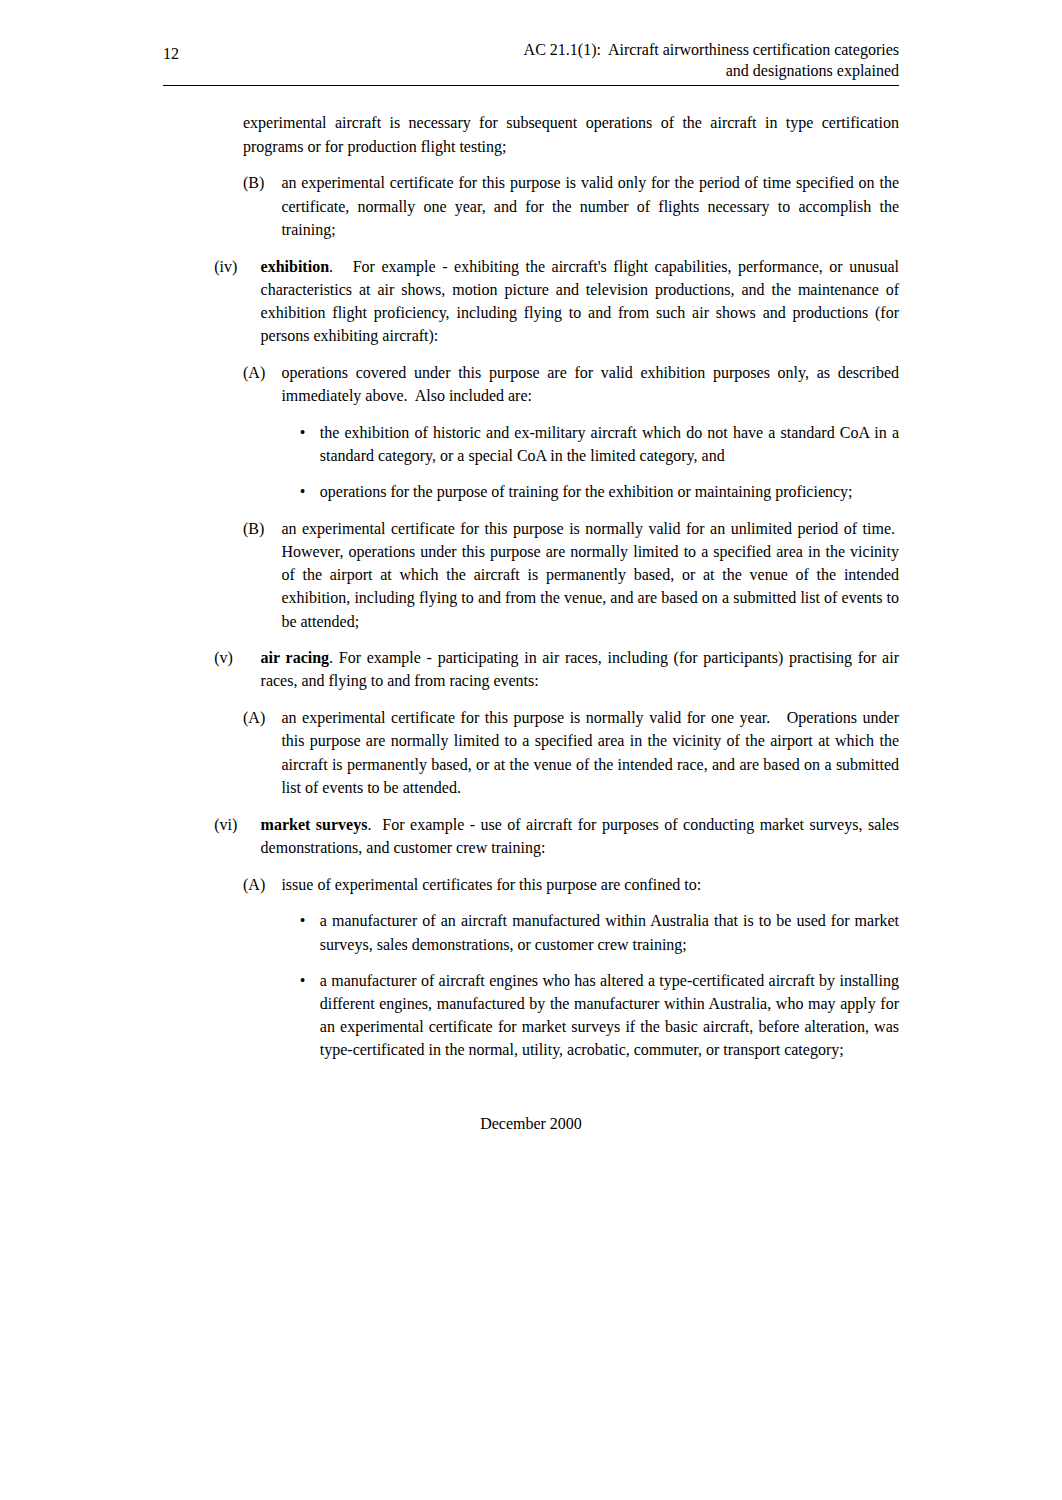12
AC 21.1(1): Aircraft airworthiness certification categories
and designations explained
experimental aircraft is necessary for subsequent operations of the aircraft in type certification programs or for production flight testing;
(B) an experimental certificate for this purpose is valid only for the period of time specified on the certificate, normally one year, and for the number of flights necessary to accomplish the training;
(iv) exhibition. For example - exhibiting the aircraft's flight capabilities, performance, or unusual characteristics at air shows, motion picture and television productions, and the maintenance of exhibition flight proficiency, including flying to and from such air shows and productions (for persons exhibiting aircraft):
(A) operations covered under this purpose are for valid exhibition purposes only, as described immediately above. Also included are:
the exhibition of historic and ex-military aircraft which do not have a standard CoA in a standard category, or a special CoA in the limited category, and
operations for the purpose of training for the exhibition or maintaining proficiency;
(B) an experimental certificate for this purpose is normally valid for an unlimited period of time. However, operations under this purpose are normally limited to a specified area in the vicinity of the airport at which the aircraft is permanently based, or at the venue of the intended exhibition, including flying to and from the venue, and are based on a submitted list of events to be attended;
(v) air racing. For example - participating in air races, including (for participants) practising for air races, and flying to and from racing events:
(A) an experimental certificate for this purpose is normally valid for one year. Operations under this purpose are normally limited to a specified area in the vicinity of the airport at which the aircraft is permanently based, or at the venue of the intended race, and are based on a submitted list of events to be attended.
(vi) market surveys. For example - use of aircraft for purposes of conducting market surveys, sales demonstrations, and customer crew training:
(A) issue of experimental certificates for this purpose are confined to:
a manufacturer of an aircraft manufactured within Australia that is to be used for market surveys, sales demonstrations, or customer crew training;
a manufacturer of aircraft engines who has altered a type-certificated aircraft by installing different engines, manufactured by the manufacturer within Australia, who may apply for an experimental certificate for market surveys if the basic aircraft, before alteration, was type-certificated in the normal, utility, acrobatic, commuter, or transport category;
December 2000